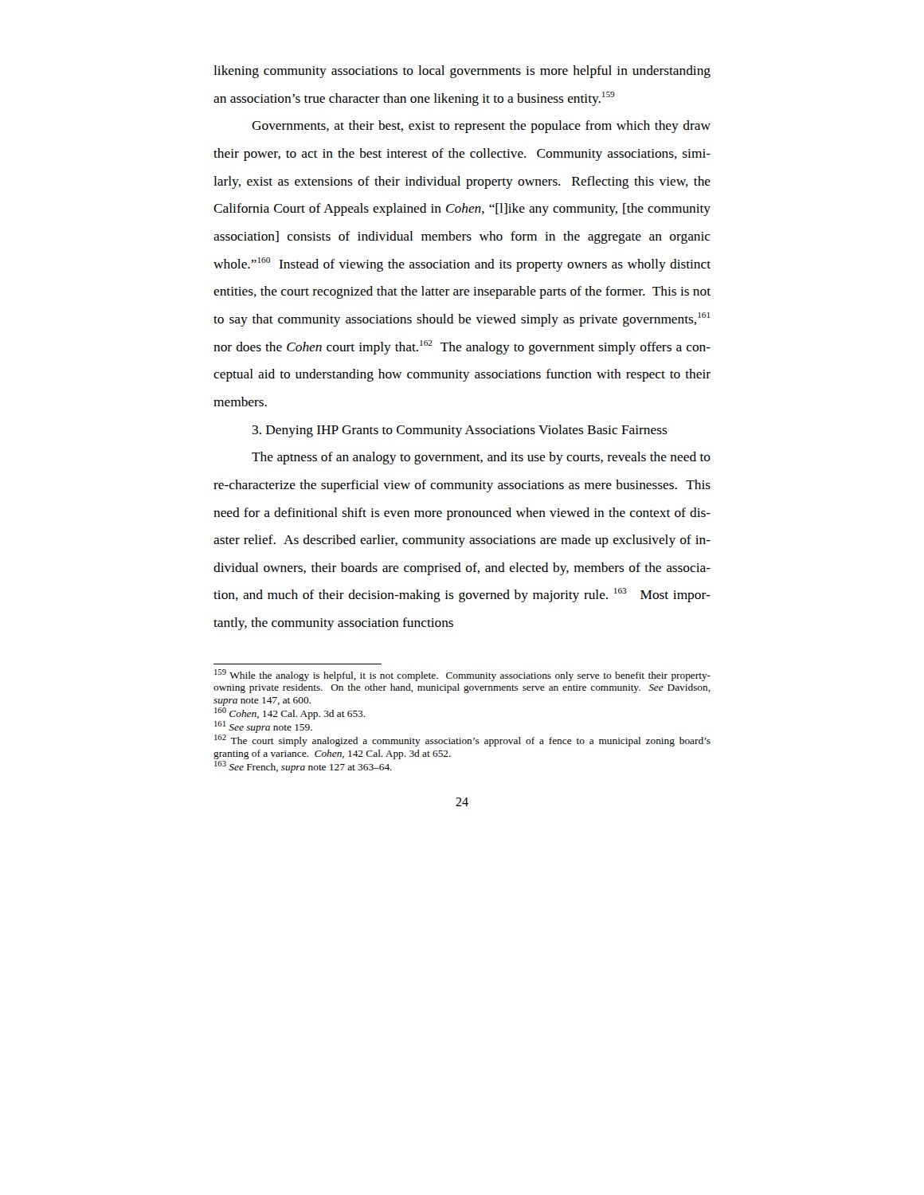likening community associations to local governments is more helpful in understanding an association’s true character than one likening it to a business entity.159
Governments, at their best, exist to represent the populace from which they draw their power, to act in the best interest of the collective. Community associations, similarly, exist as extensions of their individual property owners. Reflecting this view, the California Court of Appeals explained in Cohen, “[l]ike any community, [the community association] consists of individual members who form in the aggregate an organic whole.”160 Instead of viewing the association and its property owners as wholly distinct entities, the court recognized that the latter are inseparable parts of the former. This is not to say that community associations should be viewed simply as private governments,161 nor does the Cohen court imply that.162 The analogy to government simply offers a conceptual aid to understanding how community associations function with respect to their members.
3. Denying IHP Grants to Community Associations Violates Basic Fairness
The aptness of an analogy to government, and its use by courts, reveals the need to re-characterize the superficial view of community associations as mere businesses. This need for a definitional shift is even more pronounced when viewed in the context of disaster relief. As described earlier, community associations are made up exclusively of individual owners, their boards are comprised of, and elected by, members of the association, and much of their decision-making is governed by majority rule. 163 Most importantly, the community association functions
159 While the analogy is helpful, it is not complete. Community associations only serve to benefit their property-owning private residents. On the other hand, municipal governments serve an entire community. See Davidson, supra note 147, at 600.
160 Cohen, 142 Cal. App. 3d at 653.
161 See supra note 159.
162 The court simply analogized a community association’s approval of a fence to a municipal zoning board’s granting of a variance. Cohen, 142 Cal. App. 3d at 652.
163 See French, supra note 127 at 363–64.
24